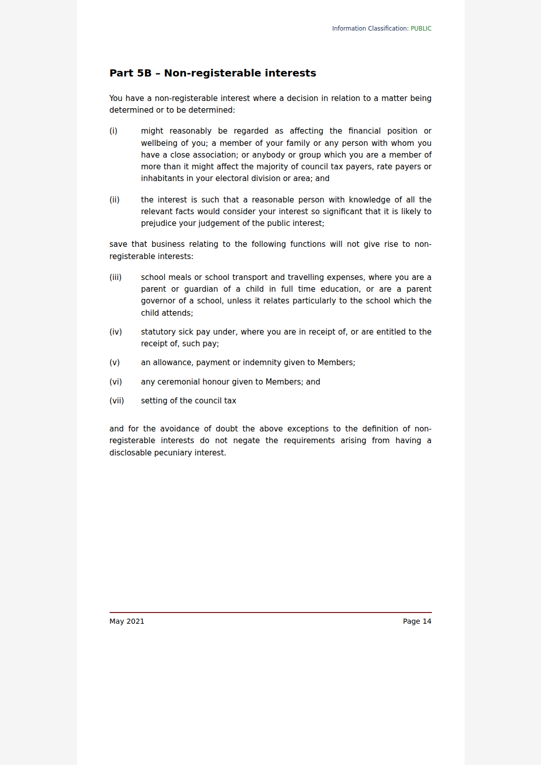Information Classification: PUBLIC
Part 5B – Non-registerable interests
You have a non-registerable interest where a decision in relation to a matter being determined or to be determined:
(i) might reasonably be regarded as affecting the financial position or wellbeing of you; a member of your family or any person with whom you have a close association; or anybody or group which you are a member of more than it might affect the majority of council tax payers, rate payers or inhabitants in your electoral division or area; and
(ii) the interest is such that a reasonable person with knowledge of all the relevant facts would consider your interest so significant that it is likely to prejudice your judgement of the public interest;
save that business relating to the following functions will not give rise to non-registerable interests:
(iii) school meals or school transport and travelling expenses, where you are a parent or guardian of a child in full time education, or are a parent governor of a school, unless it relates particularly to the school which the child attends;
(iv) statutory sick pay under, where you are in receipt of, or are entitled to the receipt of, such pay;
(v) an allowance, payment or indemnity given to Members;
(vi) any ceremonial honour given to Members; and
(vii) setting of the council tax
and for the avoidance of doubt the above exceptions to the definition of non-registerable interests do not negate the requirements arising from having a disclosable pecuniary interest.
May 2021 Page 14